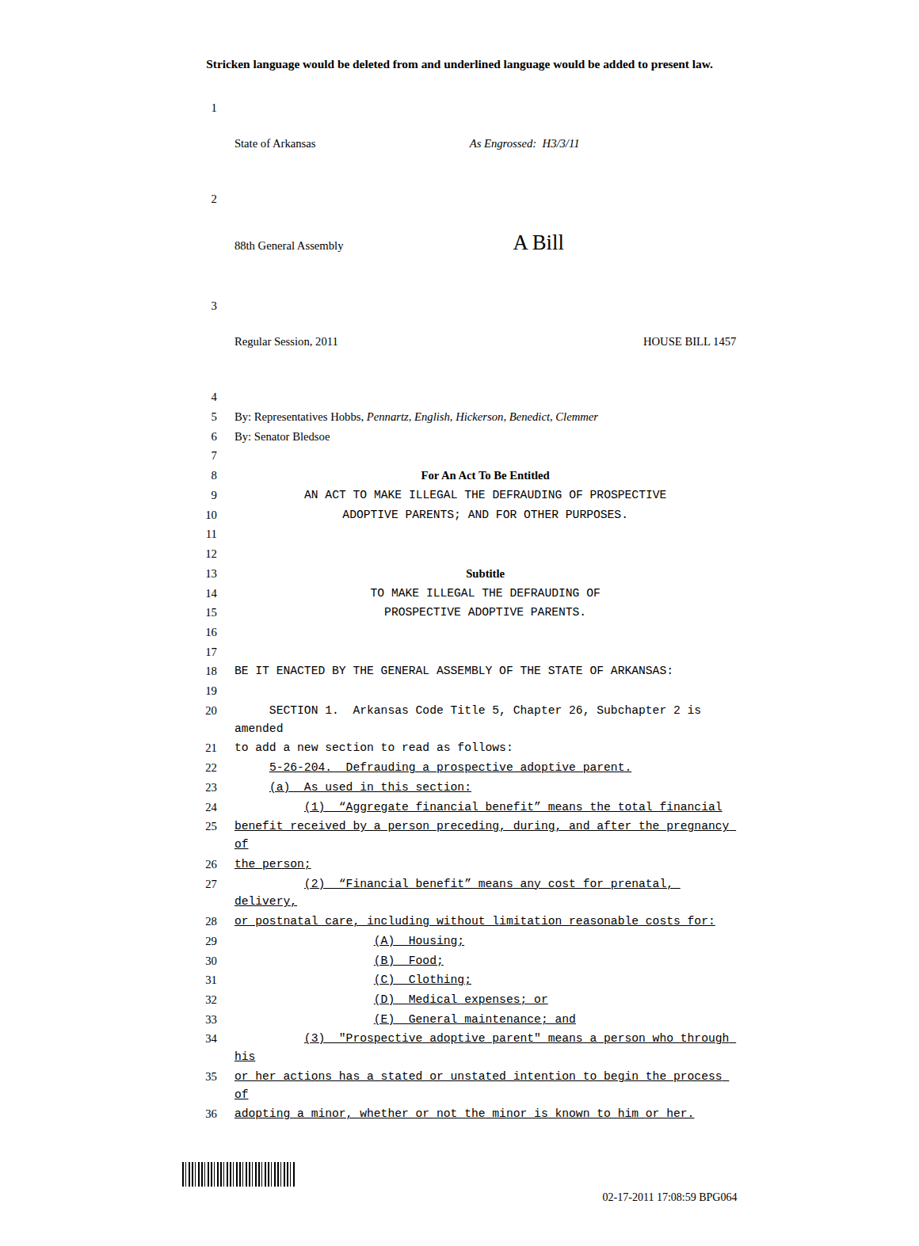Stricken language would be deleted from and underlined language would be added to present law.
| 1 | State of Arkansas As Engrossed: H3/3/11 |
| 2 | 88th General Assembly A Bill |
| 3 | Regular Session, 2011 HOUSE BILL 1457 |
| 4 | |
| 5 | By: Representatives Hobbs, Pennartz, English, Hickerson, Benedict, Clemmer |
| 6 | By: Senator Bledsoe |
| 7 | |
| 8 | For An Act To Be Entitled |
| 9 | AN ACT TO MAKE ILLEGAL THE DEFRAUDING OF PROSPECTIVE |
| 10 | ADOPTIVE PARENTS; AND FOR OTHER PURPOSES. |
| 11 | |
| 12 | |
| 13 | Subtitle |
| 14 | TO MAKE ILLEGAL THE DEFRAUDING OF |
| 15 | PROSPECTIVE ADOPTIVE PARENTS. |
| 16 | |
| 17 | |
| 18 | BE IT ENACTED BY THE GENERAL ASSEMBLY OF THE STATE OF ARKANSAS: |
| 19 | |
| 20 | SECTION 1. Arkansas Code Title 5, Chapter 26, Subchapter 2 is amended |
| 21 | to add a new section to read as follows: |
| 22 | 5-26-204. Defrauding a prospective adoptive parent. |
| 23 | (a) As used in this section: |
| 24 | (1) “Aggregate financial benefit” means the total financial |
| 25 | benefit received by a person preceding, during, and after the pregnancy of |
| 26 | the person; |
| 27 | (2) “Financial benefit” means any cost for prenatal, delivery, |
| 28 | or postnatal care, including without limitation reasonable costs for: |
| 29 | (A) Housing; |
| 30 | (B) Food; |
| 31 | (C) Clothing; |
| 32 | (D) Medical expenses; or |
| 33 | (E) General maintenance; and |
| 34 | (3) "Prospective adoptive parent" means a person who through his |
| 35 | or her actions has a stated or unstated intention to begin the process of |
| 36 | adopting a minor, whether or not the minor is known to him or her. |
02-17-2011 17:08:59 BPG064